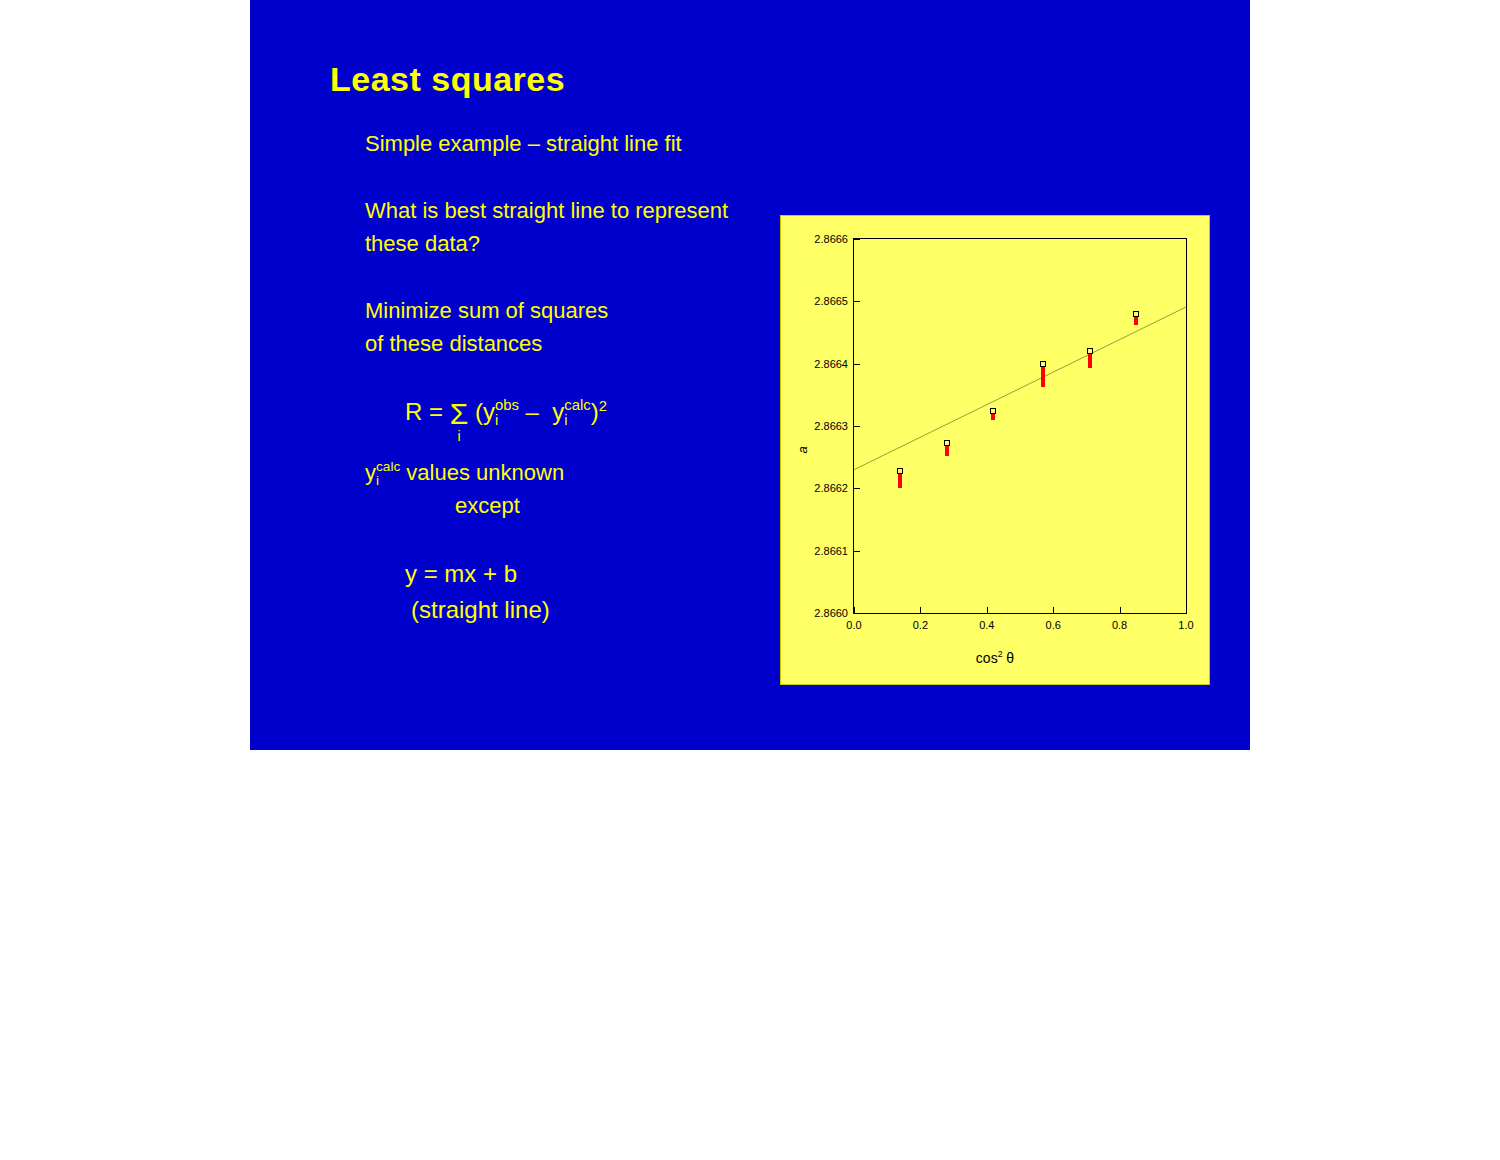Least squares
Simple example – straight line fit
What is best straight line to represent these data?
Minimize sum of squares
of these distances
R = Σi (yobs i – ycalc i)2
ycalc i values unknown except
y = mx + b (straight line)
a
cos2 θ
2.8666
2.8665
2.8664
2.8663
2.8662
2.8661
2.8660
0.0
0.2
0.4
0.6
0.8
1.0